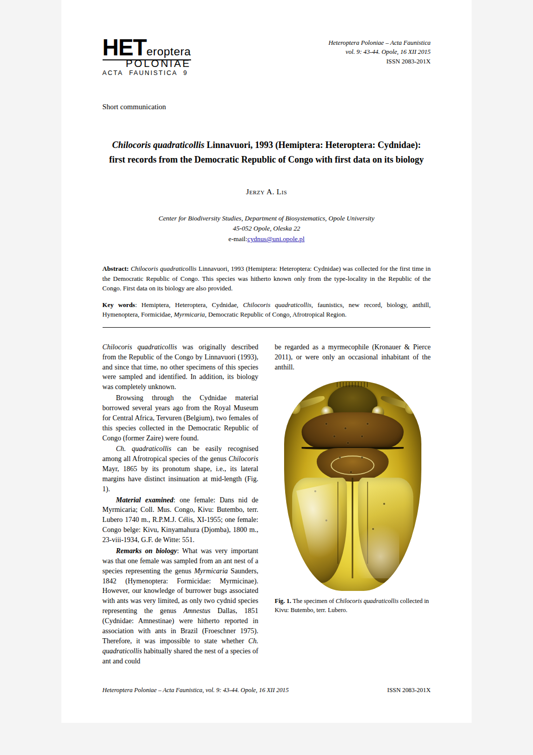HET eroptera POLONIAE ACTA FAUNISTICA 9
Heteroptera Poloniae – Acta Faunistica
vol. 9: 43-44. Opole, 16 XII 2015
ISSN 2083-201X
Short communication
Chilocoris quadraticollis Linnavuori, 1993 (Hemiptera: Heteroptera: Cydnidae):
first records from the Democratic Republic of Congo with first data on its biology
Jerzy A. Lis
Center for Biodiversity Studies, Department of Biosystematics, Opole University
45-052 Opole, Oleska 22
e-mail: cydnus@uni.opole.pl
Abstract: Chilocoris quadraticollis Linnavuori, 1993 (Hemiptera: Heteroptera: Cydnidae) was collected for the first time in the Democratic Republic of Congo. This species was hitherto known only from the type-locality in the Republic of the Congo. First data on its biology are also provided.
Key words: Hemiptera, Heteroptera, Cydnidae, Chilocoris quadraticollis, faunistics, new record, biology, anthill, Hymenoptera, Formicidae, Myrmicaria, Democratic Republic of Congo, Afrotropical Region.
Chilocoris quadraticollis was originally described from the Republic of the Congo by Linnavuori (1993), and since that time, no other specimens of this species were sampled and identified. In addition, its biology was completely unknown.
Browsing through the Cydnidae material borrowed several years ago from the Royal Museum for Central Africa, Tervuren (Belgium), two females of this species collected in the Democratic Republic of Congo (former Zaire) were found.
Ch. quadraticollis can be easily recognised among all Afrotropical species of the genus Chilocoris Mayr, 1865 by its pronotum shape, i.e., its lateral margins have distinct insinuation at mid-length (Fig. 1).
Material examined: one female: Dans nid de Myrmicaria; Coll. Mus. Congo, Kivu: Butembo, terr. Lubero 1740 m., R.P.M.J. Célis, XI-1955; one female: Congo belge: Kivu, Kinyamahura (Djomba), 1800 m., 23-viii-1934, G.F. de Witte: 551.
Remarks on biology: What was very important was that one female was sampled from an ant nest of a species representing the genus Myrmicaria Saunders, 1842 (Hymenoptera: Formicidae: Myrmicinae). However, our knowledge of burrower bugs associated with ants was very limited, as only two cydnid species representing the genus Amnestus Dallas, 1851 (Cydnidae: Amnestinae) were hitherto reported in association with ants in Brazil (Froeschner 1975). Therefore, it was impossible to state whether Ch. quadraticollis habitually shared the nest of a species of ant and could
be regarded as a myrmecophile (Kronauer & Pierce 2011), or were only an occasional inhabitant of the anthill.
Fig. 1. The specimen of Chilocoris quadraticollis collected in Kivu: Butembo, terr. Lubero.
Heteroptera Poloniae – Acta Faunistica, vol. 9: 43-44. Opole, 16 XII 2015
ISSN 2083-201X